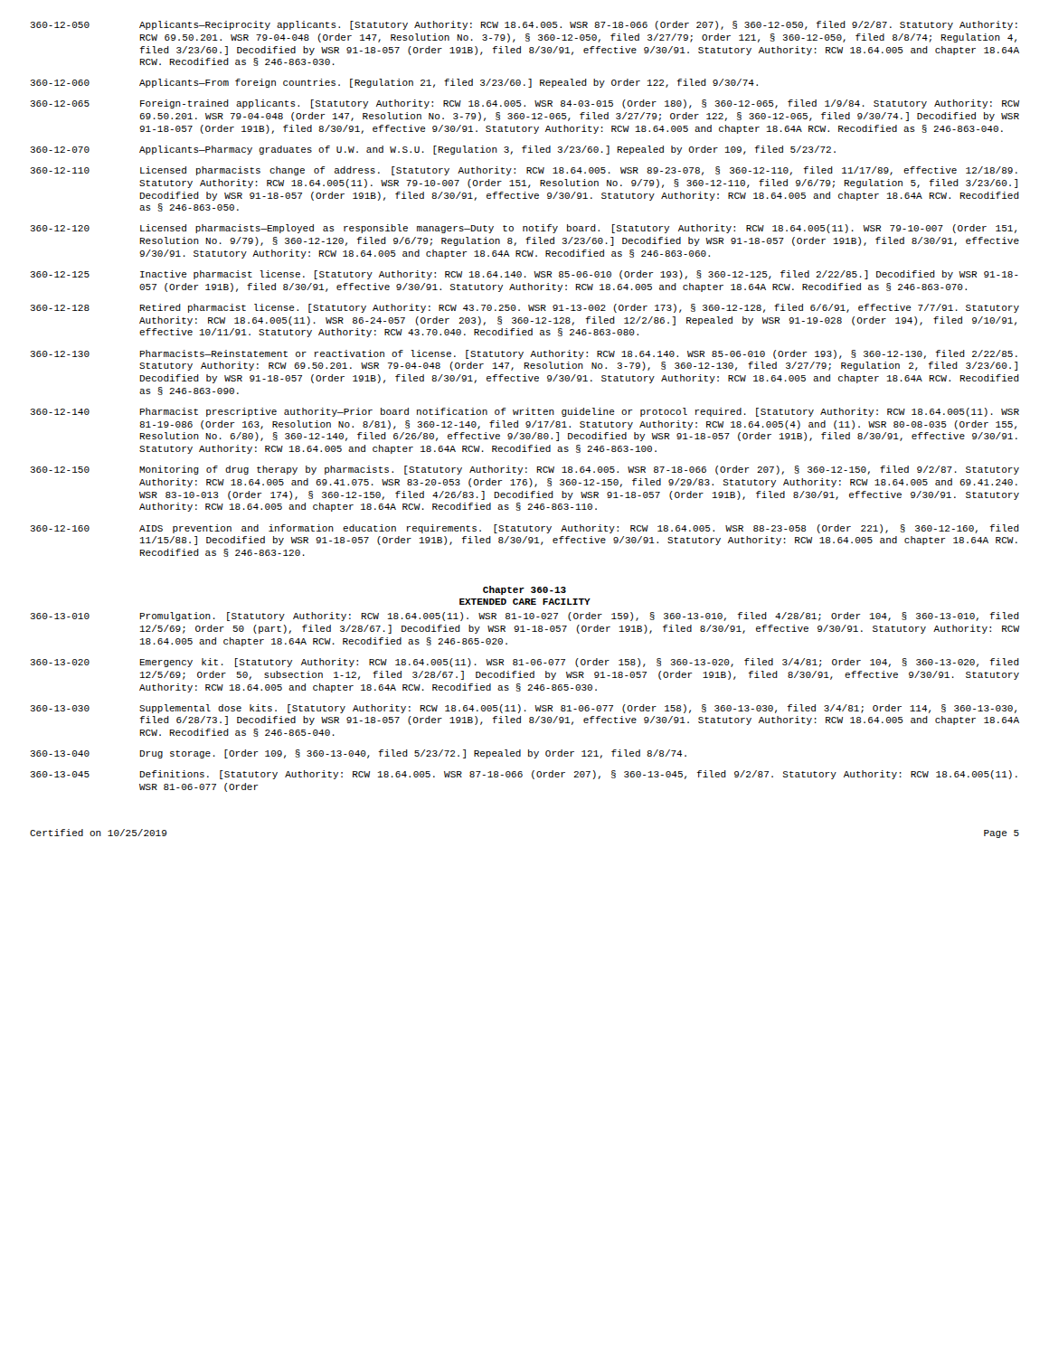| 360-12-050 | Applicants—Reciprocity applicants. [Statutory Authority: RCW 18.64.005. WSR 87-18-066 (Order 207), § 360-12-050, filed 9/2/87. Statutory Authority: RCW 69.50.201. WSR 79-04-048 (Order 147, Resolution No. 3-79), § 360-12-050, filed 3/27/79; Order 121, § 360-12-050, filed 8/8/74; Regulation 4, filed 3/23/60.] Decodified by WSR 91-18-057 (Order 191B), filed 8/30/91, effective 9/30/91. Statutory Authority: RCW 18.64.005 and chapter 18.64A RCW. Recodified as § 246-863-030. |
| 360-12-060 | Applicants—From foreign countries. [Regulation 21, filed 3/23/60.] Repealed by Order 122, filed 9/30/74. |
| 360-12-065 | Foreign-trained applicants. [Statutory Authority: RCW 18.64.005. WSR 84-03-015 (Order 180), § 360-12-065, filed 1/9/84. Statutory Authority: RCW 69.50.201. WSR 79-04-048 (Order 147, Resolution No. 3-79), § 360-12-065, filed 3/27/79; Order 122, § 360-12-065, filed 9/30/74.] Decodified by WSR 91-18-057 (Order 191B), filed 8/30/91, effective 9/30/91. Statutory Authority: RCW 18.64.005 and chapter 18.64A RCW. Recodified as § 246-863-040. |
| 360-12-070 | Applicants—Pharmacy graduates of U.W. and W.S.U. [Regulation 3, filed 3/23/60.] Repealed by Order 109, filed 5/23/72. |
| 360-12-110 | Licensed pharmacists change of address. [Statutory Authority: RCW 18.64.005. WSR 89-23-078, § 360-12-110, filed 11/17/89, effective 12/18/89. Statutory Authority: RCW 18.64.005(11). WSR 79-10-007 (Order 151, Resolution No. 9/79), § 360-12-110, filed 9/6/79; Regulation 5, filed 3/23/60.] Decodified by WSR 91-18-057 (Order 191B), filed 8/30/91, effective 9/30/91. Statutory Authority: RCW 18.64.005 and chapter 18.64A RCW. Recodified as § 246-863-050. |
| 360-12-120 | Licensed pharmacists—Employed as responsible managers—Duty to notify board. [Statutory Authority: RCW 18.64.005(11). WSR 79-10-007 (Order 151, Resolution No. 9/79), § 360-12-120, filed 9/6/79; Regulation 8, filed 3/23/60.] Decodified by WSR 91-18-057 (Order 191B), filed 8/30/91, effective 9/30/91. Statutory Authority: RCW 18.64.005 and chapter 18.64A RCW. Recodified as § 246-863-060. |
| 360-12-125 | Inactive pharmacist license. [Statutory Authority: RCW 18.64.140. WSR 85-06-010 (Order 193), § 360-12-125, filed 2/22/85.] Decodified by WSR 91-18-057 (Order 191B), filed 8/30/91, effective 9/30/91. Statutory Authority: RCW 18.64.005 and chapter 18.64A RCW. Recodified as § 246-863-070. |
| 360-12-128 | Retired pharmacist license. [Statutory Authority: RCW 43.70.250. WSR 91-13-002 (Order 173), § 360-12-128, filed 6/6/91, effective 7/7/91. Statutory Authority: RCW 18.64.005(11). WSR 86-24-057 (Order 203), § 360-12-128, filed 12/2/86.] Repealed by WSR 91-19-028 (Order 194), filed 9/10/91, effective 10/11/91. Statutory Authority: RCW 43.70.040. Recodified as § 246-863-080. |
| 360-12-130 | Pharmacists—Reinstatement or reactivation of license. [Statutory Authority: RCW 18.64.140. WSR 85-06-010 (Order 193), § 360-12-130, filed 2/22/85. Statutory Authority: RCW 69.50.201. WSR 79-04-048 (Order 147, Resolution No. 3-79), § 360-12-130, filed 3/27/79; Regulation 2, filed 3/23/60.] Decodified by WSR 91-18-057 (Order 191B), filed 8/30/91, effective 9/30/91. Statutory Authority: RCW 18.64.005 and chapter 18.64A RCW. Recodified as § 246-863-090. |
| 360-12-140 | Pharmacist prescriptive authority—Prior board notification of written guideline or protocol required. [Statutory Authority: RCW 18.64.005(11). WSR 81-19-086 (Order 163, Resolution No. 8/81), § 360-12-140, filed 9/17/81. Statutory Authority: RCW 18.64.005(4) and (11). WSR 80-08-035 (Order 155, Resolution No. 6/80), § 360-12-140, filed 6/26/80, effective 9/30/80.] Decodified by WSR 91-18-057 (Order 191B), filed 8/30/91, effective 9/30/91. Statutory Authority: RCW 18.64.005 and chapter 18.64A RCW. Recodified as § 246-863-100. |
| 360-12-150 | Monitoring of drug therapy by pharmacists. [Statutory Authority: RCW 18.64.005. WSR 87-18-066 (Order 207), § 360-12-150, filed 9/2/87. Statutory Authority: RCW 18.64.005 and 69.41.075. WSR 83-20-053 (Order 176), § 360-12-150, filed 9/29/83. Statutory Authority: RCW 18.64.005 and 69.41.240. WSR 83-10-013 (Order 174), § 360-12-150, filed 4/26/83.] Decodified by WSR 91-18-057 (Order 191B), filed 8/30/91, effective 9/30/91. Statutory Authority: RCW 18.64.005 and chapter 18.64A RCW. Recodified as § 246-863-110. |
| 360-12-160 | AIDS prevention and information education requirements. [Statutory Authority: RCW 18.64.005. WSR 88-23-058 (Order 221), § 360-12-160, filed 11/15/88.] Decodified by WSR 91-18-057 (Order 191B), filed 8/30/91, effective 9/30/91. Statutory Authority: RCW 18.64.005 and chapter 18.64A RCW. Recodified as § 246-863-120. |
Chapter 360-13 EXTENDED CARE FACILITY
| 360-13-010 | Promulgation. [Statutory Authority: RCW 18.64.005(11). WSR 81-10-027 (Order 159), § 360-13-010, filed 4/28/81; Order 104, § 360-13-010, filed 12/5/69; Order 50 (part), filed 3/28/67.] Decodified by WSR 91-18-057 (Order 191B), filed 8/30/91, effective 9/30/91. Statutory Authority: RCW 18.64.005 and chapter 18.64A RCW. Recodified as § 246-865-020. |
| 360-13-020 | Emergency kit. [Statutory Authority: RCW 18.64.005(11). WSR 81-06-077 (Order 158), § 360-13-020, filed 3/4/81; Order 104, § 360-13-020, filed 12/5/69; Order 50, subsection 1-12, filed 3/28/67.] Decodified by WSR 91-18-057 (Order 191B), filed 8/30/91, effective 9/30/91. Statutory Authority: RCW 18.64.005 and chapter 18.64A RCW. Recodified as § 246-865-030. |
| 360-13-030 | Supplemental dose kits. [Statutory Authority: RCW 18.64.005(11). WSR 81-06-077 (Order 158), § 360-13-030, filed 3/4/81; Order 114, § 360-13-030, filed 6/28/73.] Decodified by WSR 91-18-057 (Order 191B), filed 8/30/91, effective 9/30/91. Statutory Authority: RCW 18.64.005 and chapter 18.64A RCW. Recodified as § 246-865-040. |
| 360-13-040 | Drug storage. [Order 109, § 360-13-040, filed 5/23/72.] Repealed by Order 121, filed 8/8/74. |
| 360-13-045 | Definitions. [Statutory Authority: RCW 18.64.005. WSR 87-18-066 (Order 207), § 360-13-045, filed 9/2/87. Statutory Authority: RCW 18.64.005(11). WSR 81-06-077 (Order |
Certified on 10/25/2019 Page 5